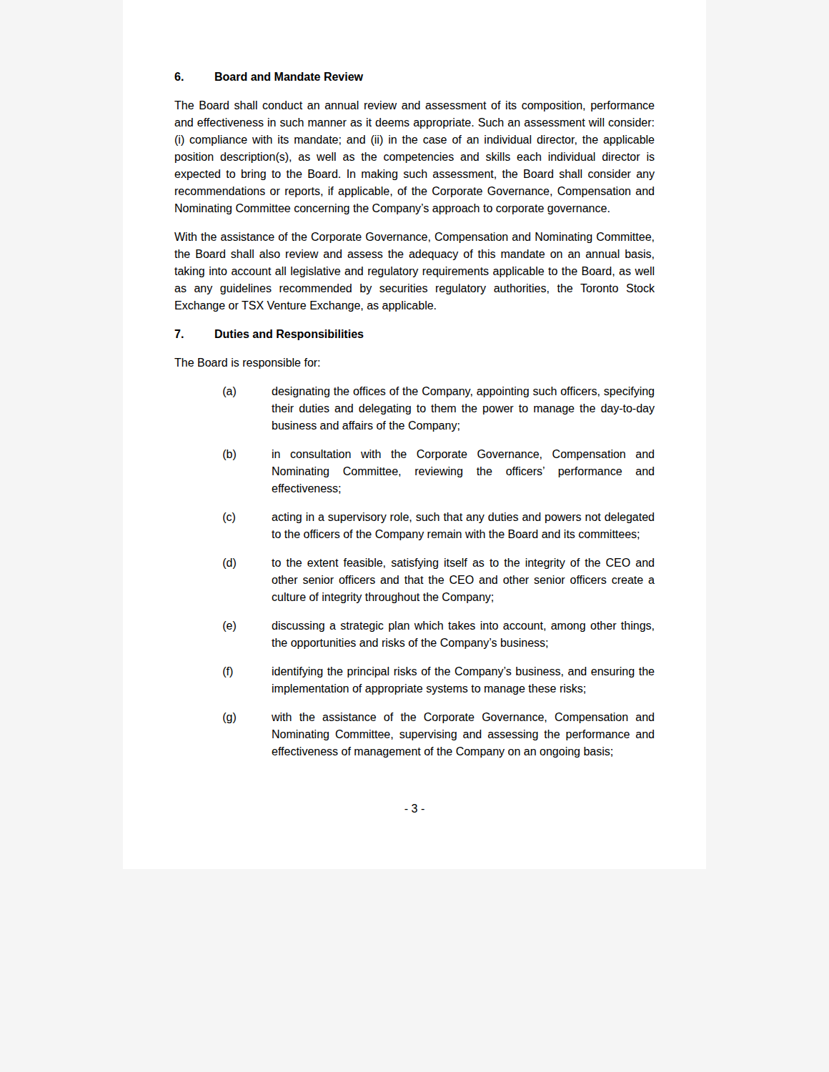6. Board and Mandate Review
The Board shall conduct an annual review and assessment of its composition, performance and effectiveness in such manner as it deems appropriate. Such an assessment will consider: (i) compliance with its mandate; and (ii) in the case of an individual director, the applicable position description(s), as well as the competencies and skills each individual director is expected to bring to the Board. In making such assessment, the Board shall consider any recommendations or reports, if applicable, of the Corporate Governance, Compensation and Nominating Committee concerning the Company’s approach to corporate governance.
With the assistance of the Corporate Governance, Compensation and Nominating Committee, the Board shall also review and assess the adequacy of this mandate on an annual basis, taking into account all legislative and regulatory requirements applicable to the Board, as well as any guidelines recommended by securities regulatory authorities, the Toronto Stock Exchange or TSX Venture Exchange, as applicable.
7. Duties and Responsibilities
The Board is responsible for:
(a) designating the offices of the Company, appointing such officers, specifying their duties and delegating to them the power to manage the day-to-day business and affairs of the Company;
(b) in consultation with the Corporate Governance, Compensation and Nominating Committee, reviewing the officers’ performance and effectiveness;
(c) acting in a supervisory role, such that any duties and powers not delegated to the officers of the Company remain with the Board and its committees;
(d) to the extent feasible, satisfying itself as to the integrity of the CEO and other senior officers and that the CEO and other senior officers create a culture of integrity throughout the Company;
(e) discussing a strategic plan which takes into account, among other things, the opportunities and risks of the Company’s business;
(f) identifying the principal risks of the Company’s business, and ensuring the implementation of appropriate systems to manage these risks;
(g) with the assistance of the Corporate Governance, Compensation and Nominating Committee, supervising and assessing the performance and effectiveness of management of the Company on an ongoing basis;
- 3 -